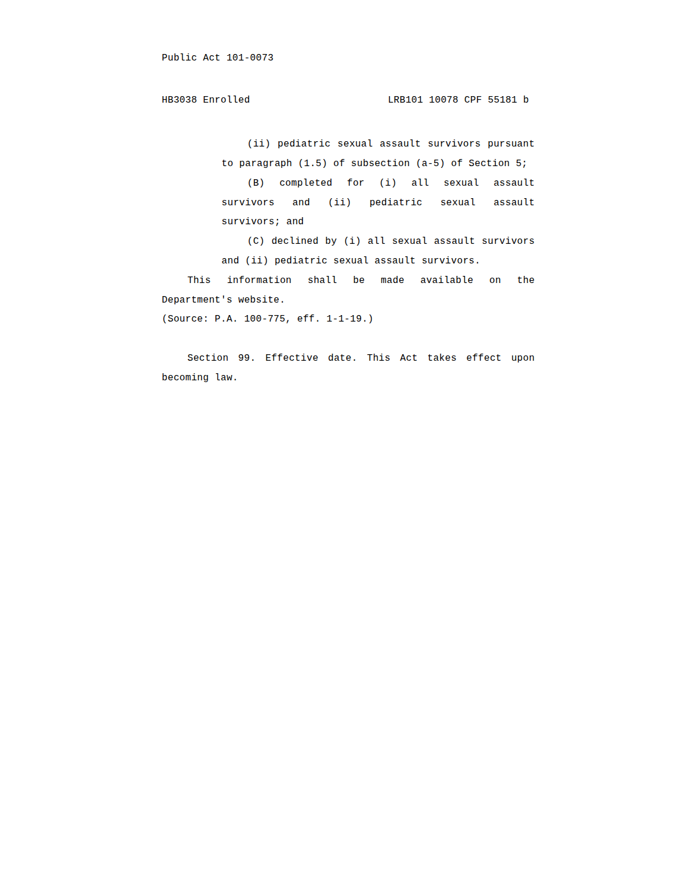Public Act 101-0073
HB3038 Enrolled LRB101 10078 CPF 55181 b
(ii) pediatric sexual assault survivors pursuant to paragraph (1.5) of subsection (a-5) of Section 5;
(B) completed for (i) all sexual assault survivors and (ii) pediatric sexual assault survivors; and
(C) declined by (i) all sexual assault survivors and (ii) pediatric sexual assault survivors.
This information shall be made available on the Department's website.
(Source: P.A. 100-775, eff. 1-1-19.)
Section 99. Effective date. This Act takes effect upon becoming law.